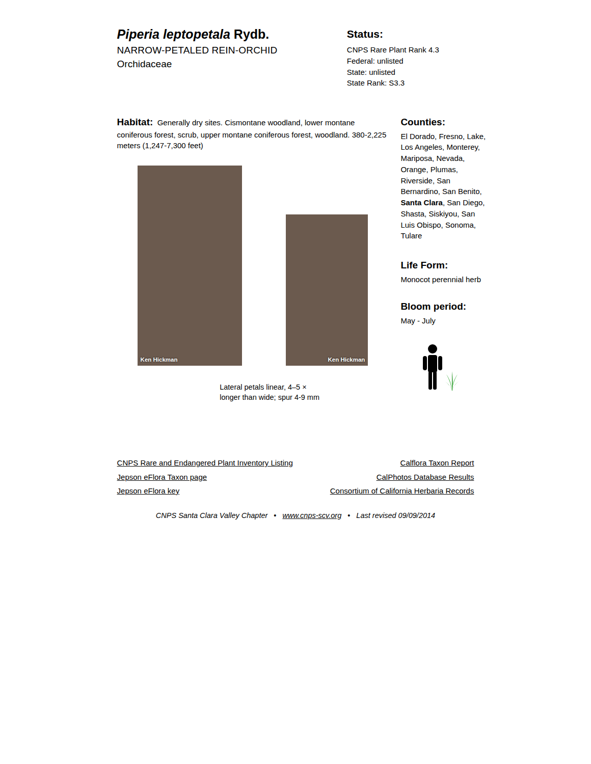Piperia leptopetala Rydb.
NARROW-PETALED REIN-ORCHID
Orchidaceae
Status:
CNPS Rare Plant Rank 4.3
Federal: unlisted
State: unlisted
State Rank: S3.3
Habitat: Generally dry sites. Cismontane woodland, lower montane coniferous forest, scrub, upper montane coniferous forest, woodland. 380-2,225 meters (1,247-7,300 feet)
Ken Hickman
Ken Hickman
Lateral petals linear, 4–5 ×
longer than wide; spur 4-9 mm
Counties:
El Dorado, Fresno, Lake, Los Angeles, Monterey, Mariposa, Nevada, Orange, Plumas, Riverside, San Bernardino, San Benito, Santa Clara, San Diego, Shasta, Siskiyou, San Luis Obispo, Sonoma, Tulare
Life Form:
Monocot perennial herb
Bloom period:
May - July
CNPS Rare and Endangered Plant Inventory Listing Jepson eFlora Taxon page Jepson eFlora key
Calflora Taxon Report CalPhotos Database Results Consortium of California Herbaria Records
CNPS Santa Clara Valley Chapter • www.cnps-scv.org • Last revised 09/09/2014